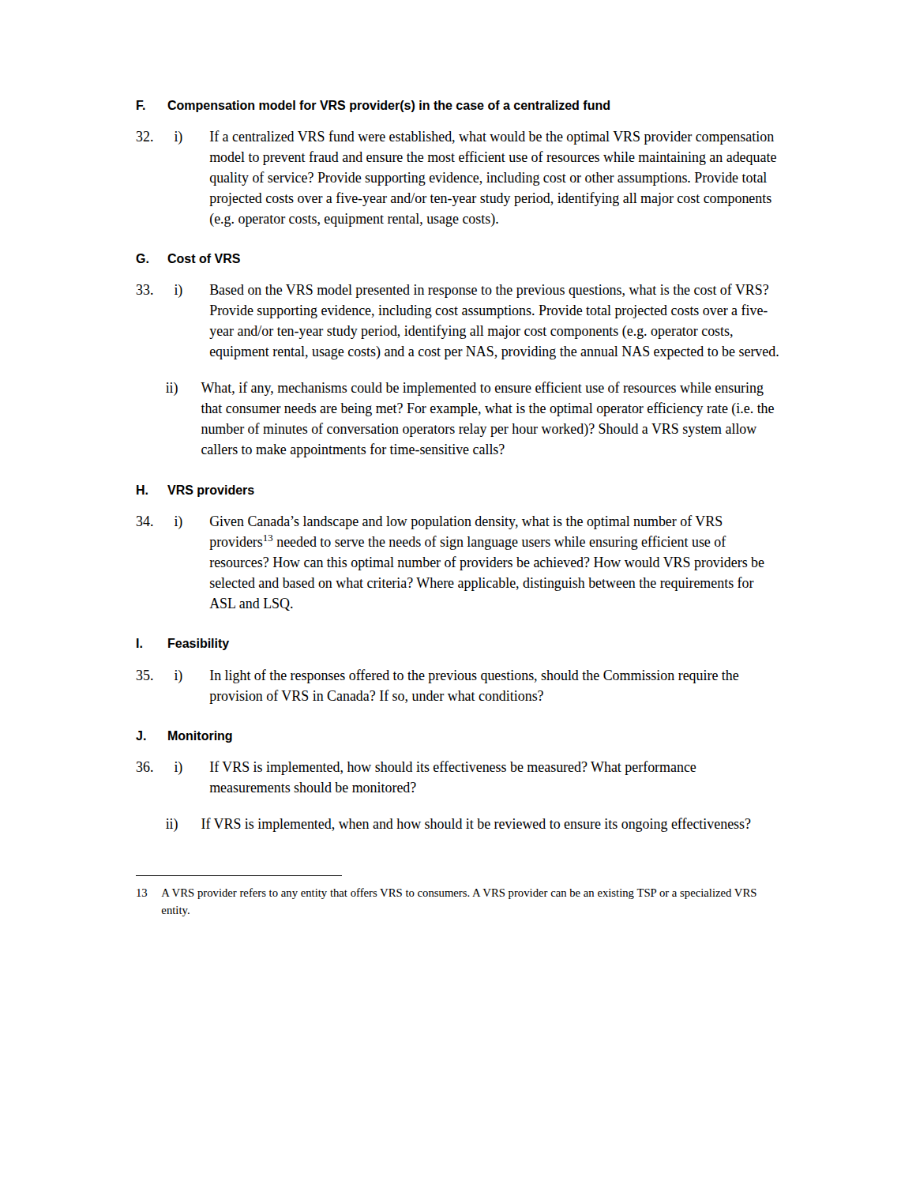F. Compensation model for VRS provider(s) in the case of a centralized fund
32. i) If a centralized VRS fund were established, what would be the optimal VRS provider compensation model to prevent fraud and ensure the most efficient use of resources while maintaining an adequate quality of service? Provide supporting evidence, including cost or other assumptions. Provide total projected costs over a five-year and/or ten-year study period, identifying all major cost components (e.g. operator costs, equipment rental, usage costs).
G. Cost of VRS
33. i) Based on the VRS model presented in response to the previous questions, what is the cost of VRS? Provide supporting evidence, including cost assumptions. Provide total projected costs over a five-year and/or ten-year study period, identifying all major cost components (e.g. operator costs, equipment rental, usage costs) and a cost per NAS, providing the annual NAS expected to be served.
ii) What, if any, mechanisms could be implemented to ensure efficient use of resources while ensuring that consumer needs are being met? For example, what is the optimal operator efficiency rate (i.e. the number of minutes of conversation operators relay per hour worked)? Should a VRS system allow callers to make appointments for time-sensitive calls?
H. VRS providers
34. i) Given Canada’s landscape and low population density, what is the optimal number of VRS providers13 needed to serve the needs of sign language users while ensuring efficient use of resources? How can this optimal number of providers be achieved? How would VRS providers be selected and based on what criteria? Where applicable, distinguish between the requirements for ASL and LSQ.
I. Feasibility
35. i) In light of the responses offered to the previous questions, should the Commission require the provision of VRS in Canada? If so, under what conditions?
J. Monitoring
36. i) If VRS is implemented, how should its effectiveness be measured? What performance measurements should be monitored?
ii) If VRS is implemented, when and how should it be reviewed to ensure its ongoing effectiveness?
13 A VRS provider refers to any entity that offers VRS to consumers. A VRS provider can be an existing TSP or a specialized VRS entity.